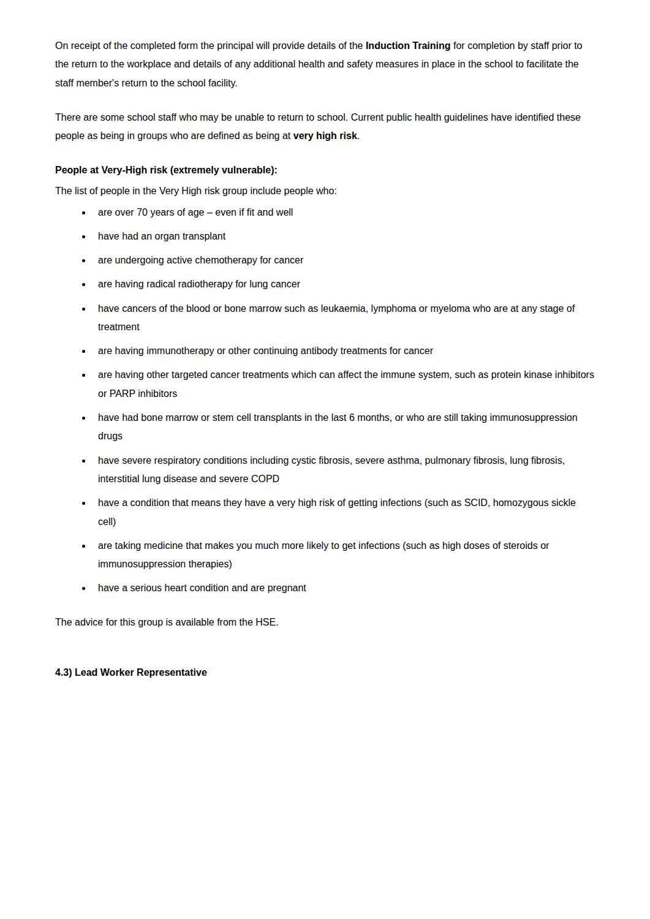On receipt of the completed form the principal will provide details of the Induction Training for completion by staff prior to the return to the workplace and details of any additional health and safety measures in place in the school to facilitate the staff member's return to the school facility.
There are some school staff who may be unable to return to school. Current public health guidelines have identified these people as being in groups who are defined as being at very high risk.
People at Very-High risk (extremely vulnerable):
The list of people in the Very High risk group include people who:
are over 70 years of age – even if fit and well
have had an organ transplant
are undergoing active chemotherapy for cancer
are having radical radiotherapy for lung cancer
have cancers of the blood or bone marrow such as leukaemia, lymphoma or myeloma who are at any stage of treatment
are having immunotherapy or other continuing antibody treatments for cancer
are having other targeted cancer treatments which can affect the immune system, such as protein kinase inhibitors or PARP inhibitors
have had bone marrow or stem cell transplants in the last 6 months, or who are still taking immunosuppression drugs
have severe respiratory conditions including cystic fibrosis, severe asthma, pulmonary fibrosis, lung fibrosis, interstitial lung disease and severe COPD
have a condition that means they have a very high risk of getting infections (such as SCID, homozygous sickle cell)
are taking medicine that makes you much more likely to get infections (such as high doses of steroids or immunosuppression therapies)
have a serious heart condition and are pregnant
The advice for this group is available from the HSE.
4.3) Lead Worker Representative